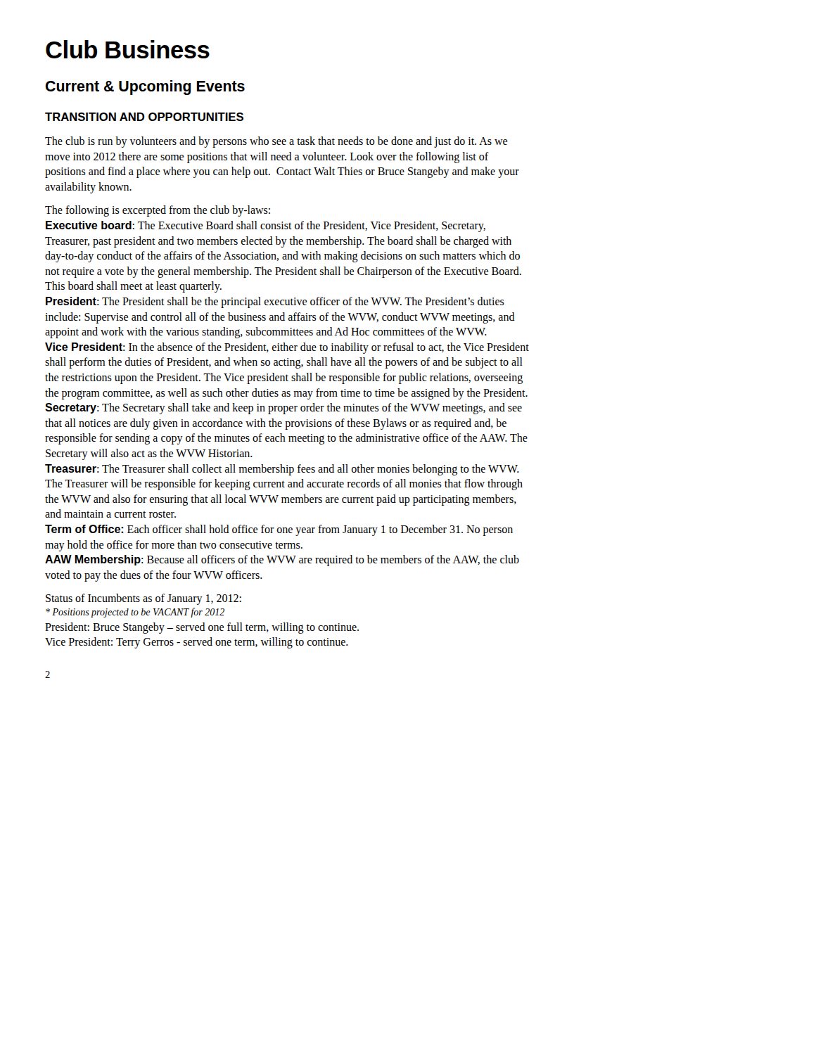Club Business
Current & Upcoming Events
TRANSITION AND OPPORTUNITIES
The club is run by volunteers and by persons who see a task that needs to be done and just do it. As we move into 2012 there are some positions that will need a volunteer. Look over the following list of positions and find a place where you can help out. Contact Walt Thies or Bruce Stangeby and make your availability known.
The following is excerpted from the club by-laws:
Executive board: The Executive Board shall consist of the President, Vice President, Secretary, Treasurer, past president and two members elected by the membership. The board shall be charged with day-to-day conduct of the affairs of the Association, and with making decisions on such matters which do not require a vote by the general membership. The President shall be Chairperson of the Executive Board. This board shall meet at least quarterly.
President: The President shall be the principal executive officer of the WVW. The President’s duties include: Supervise and control all of the business and affairs of the WVW, conduct WVW meetings, and appoint and work with the various standing, subcommittees and Ad Hoc committees of the WVW.
Vice President: In the absence of the President, either due to inability or refusal to act, the Vice President shall perform the duties of President, and when so acting, shall have all the powers of and be subject to all the restrictions upon the President. The Vice president shall be responsible for public relations, overseeing the program committee, as well as such other duties as may from time to time be assigned by the President.
Secretary: The Secretary shall take and keep in proper order the minutes of the WVW meetings, and see that all notices are duly given in accordance with the provisions of these Bylaws or as required and, be responsible for sending a copy of the minutes of each meeting to the administrative office of the AAW. The Secretary will also act as the WVW Historian.
Treasurer: The Treasurer shall collect all membership fees and all other monies belonging to the WVW. The Treasurer will be responsible for keeping current and accurate records of all monies that flow through the WVW and also for ensuring that all local WVW members are current paid up participating members, and maintain a current roster.
Term of Office: Each officer shall hold office for one year from January 1 to December 31. No person may hold the office for more than two consecutive terms.
AAW Membership: Because all officers of the WVW are required to be members of the AAW, the club voted to pay the dues of the four WVW officers.
Status of Incumbents as of January 1, 2012:
* Positions projected to be VACANT for 2012
President: Bruce Stangeby – served one full term, willing to continue.
Vice President: Terry Gerros - served one term, willing to continue.
2